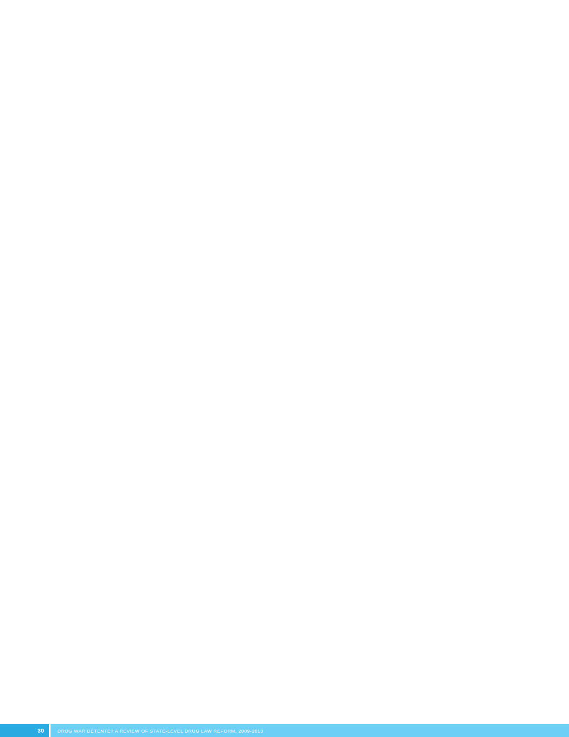30
Drug War Détente? A Review of State-Level Drug Law Reform, 2009-2013